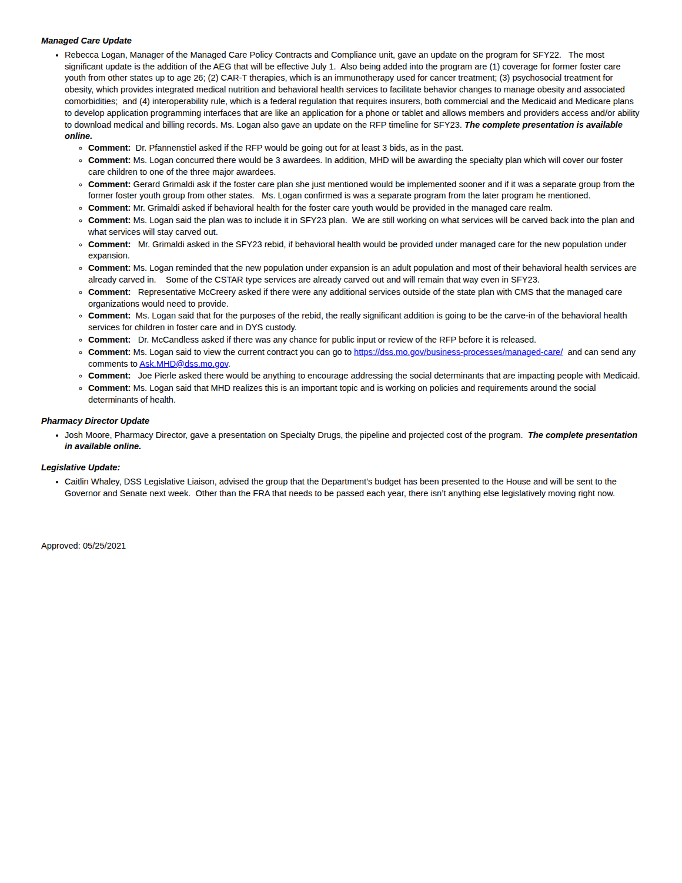Managed Care Update
Rebecca Logan, Manager of the Managed Care Policy Contracts and Compliance unit, gave an update on the program for SFY22. The most significant update is the addition of the AEG that will be effective July 1. Also being added into the program are (1) coverage for former foster care youth from other states up to age 26; (2) CAR-T therapies, which is an immunotherapy used for cancer treatment; (3) psychosocial treatment for obesity, which provides integrated medical nutrition and behavioral health services to facilitate behavior changes to manage obesity and associated comorbidities; and (4) interoperability rule, which is a federal regulation that requires insurers, both commercial and the Medicaid and Medicare plans to develop application programming interfaces that are like an application for a phone or tablet and allows members and providers access and/or ability to download medical and billing records. Ms. Logan also gave an update on the RFP timeline for SFY23. The complete presentation is available online.
Comment: Dr. Pfannenstiel asked if the RFP would be going out for at least 3 bids, as in the past.
Comment: Ms. Logan concurred there would be 3 awardees. In addition, MHD will be awarding the specialty plan which will cover our foster care children to one of the three major awardees.
Comment: Gerard Grimaldi ask if the foster care plan she just mentioned would be implemented sooner and if it was a separate group from the former foster youth group from other states. Ms. Logan confirmed is was a separate program from the later program he mentioned.
Comment: Mr. Grimaldi asked if behavioral health for the foster care youth would be provided in the managed care realm.
Comment: Ms. Logan said the plan was to include it in SFY23 plan. We are still working on what services will be carved back into the plan and what services will stay carved out.
Comment: Mr. Grimaldi asked in the SFY23 rebid, if behavioral health would be provided under managed care for the new population under expansion.
Comment: Ms. Logan reminded that the new population under expansion is an adult population and most of their behavioral health services are already carved in. Some of the CSTAR type services are already carved out and will remain that way even in SFY23.
Comment: Representative McCreery asked if there were any additional services outside of the state plan with CMS that the managed care organizations would need to provide.
Comment: Ms. Logan said that for the purposes of the rebid, the really significant addition is going to be the carve-in of the behavioral health services for children in foster care and in DYS custody.
Comment: Dr. McCandless asked if there was any chance for public input or review of the RFP before it is released.
Comment: Ms. Logan said to view the current contract you can go to https://dss.mo.gov/business-processes/managed-care/ and can send any comments to Ask.MHD@dss.mo.gov.
Comment: Joe Pierle asked there would be anything to encourage addressing the social determinants that are impacting people with Medicaid.
Comment: Ms. Logan said that MHD realizes this is an important topic and is working on policies and requirements around the social determinants of health.
Pharmacy Director Update
Josh Moore, Pharmacy Director, gave a presentation on Specialty Drugs, the pipeline and projected cost of the program. The complete presentation in available online.
Legislative Update:
Caitlin Whaley, DSS Legislative Liaison, advised the group that the Department’s budget has been presented to the House and will be sent to the Governor and Senate next week. Other than the FRA that needs to be passed each year, there isn’t anything else legislatively moving right now.
Approved: 05/25/2021